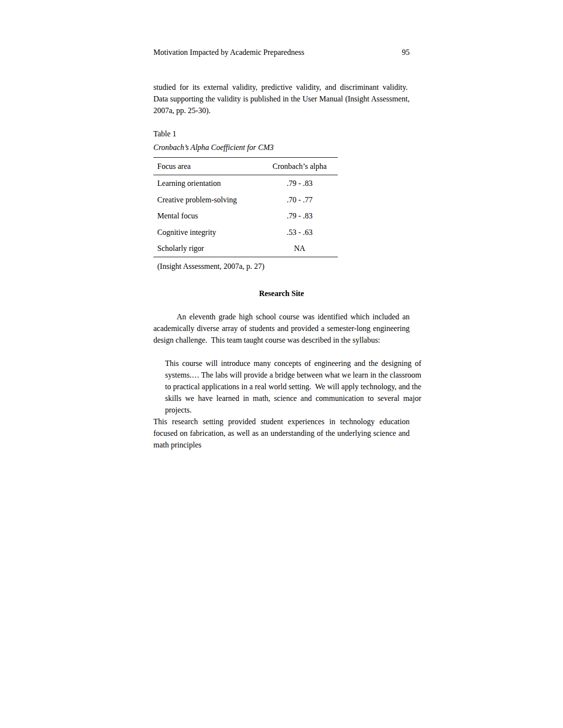Motivation Impacted by Academic Preparedness 95
studied for its external validity, predictive validity, and discriminant validity. Data supporting the validity is published in the User Manual (Insight Assessment, 2007a, pp. 25-30).
Table 1
Cronbach’s Alpha Coefficient for CM3
| Focus area | Cronbach’s alpha |
| --- | --- |
| Learning orientation | .79 - .83 |
| Creative problem-solving | .70 - .77 |
| Mental focus | .79 - .83 |
| Cognitive integrity | .53 - .63 |
| Scholarly rigor | NA |
(Insight Assessment, 2007a, p. 27)
Research Site
An eleventh grade high school course was identified which included an academically diverse array of students and provided a semester-long engineering design challenge. This team taught course was described in the syllabus:
This course will introduce many concepts of engineering and the designing of systems.… The labs will provide a bridge between what we learn in the classroom to practical applications in a real world setting. We will apply technology, and the skills we have learned in math, science and communication to several major projects.
This research setting provided student experiences in technology education focused on fabrication, as well as an understanding of the underlying science and math principles